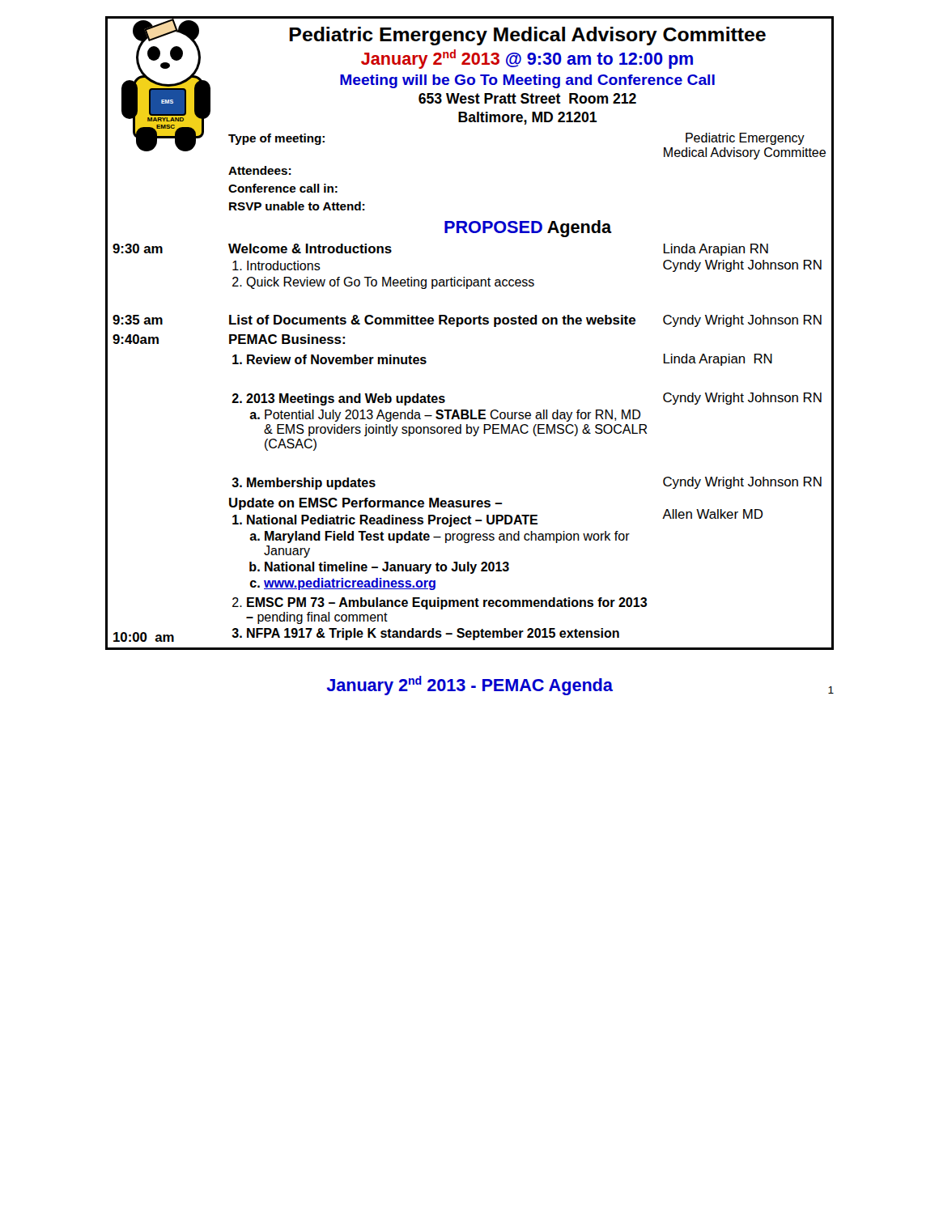| EMS MARYLAND EMSC | Pediatric Emergency Medical Advisory Committee January 2 nd 2013 @ 9:30 am to 12:00 pm Meeting will be Go To Meeting and Conference Call 653 West Pratt Street Room 212 Baltimore, MD 21201 |
| Type of meeting: | Pediatric Emergency Medical Advisory Committee |
| Attendees: | |
| Conference call in: | |
| | RSVP unable to Attend: | |
| | PROPOSED Agenda |
| 9:30 am | Welcome & Introductions Introductions Quick Review of Go To Meeting participant access | Linda Arapian RN Cyndy Wright Johnson RN |
| 9:35 am | List of Documents & Committee Reports posted on the website | Cyndy Wright Johnson RN |
| 9:40am | PEMAC Business: | |
| | Review of November minutes | Linda Arapian RN |
| | 2013 Meetings and Web updates Potential July 2013 Agenda – STABLE Course all day for RN, MD & EMS providers jointly sponsored by PEMAC (EMSC) & SOCALR (CASAC) | Cyndy Wright Johnson RN |
| 10:00 am | Membership updates Update on EMSC Performance Measures – National Pediatric Readiness Project – UPDATE Maryland Field Test update – progress and champion work for January National timeline – January to July 2013 www.pediatricreadiness.org EMSC PM 73 – Ambulance Equipment recommendations for 2013 – pending final comment NFPA 1917 & Triple K standards – September 2015 extension | Cyndy Wright Johnson RN Allen Walker MD |
January 2nd 2013 - PEMAC Agenda 1